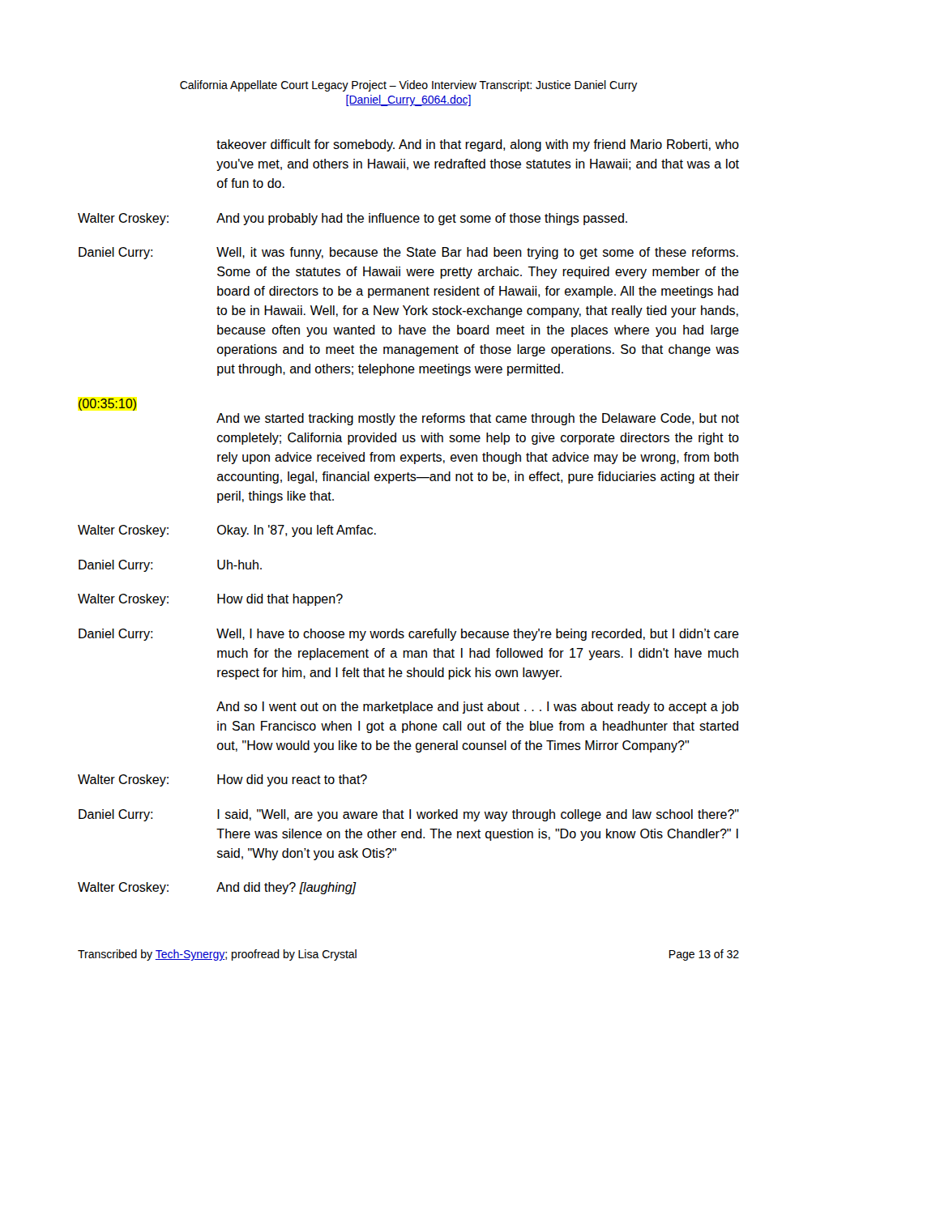California Appellate Court Legacy Project – Video Interview Transcript: Justice Daniel Curry
[Daniel_Curry_6064.doc]
| | takeover difficult for somebody. And in that regard, along with my friend Mario Roberti, who you've met, and others in Hawaii, we redrafted those statutes in Hawaii; and that was a lot of fun to do. |
| Walter Croskey: | And you probably had the influence to get some of those things passed. |
| Daniel Curry: | Well, it was funny, because the State Bar had been trying to get some of these reforms. Some of the statutes of Hawaii were pretty archaic. They required every member of the board of directors to be a permanent resident of Hawaii, for example. All the meetings had to be in Hawaii. Well, for a New York stock-exchange company, that really tied your hands, because often you wanted to have the board meet in the places where you had large operations and to meet the management of those large operations. So that change was put through, and others; telephone meetings were permitted. |
| (00:35:10) | And we started tracking mostly the reforms that came through the Delaware Code, but not completely; California provided us with some help to give corporate directors the right to rely upon advice received from experts, even though that advice may be wrong, from both accounting, legal, financial experts—and not to be, in effect, pure fiduciaries acting at their peril, things like that. |
| Walter Croskey: | Okay. In '87, you left Amfac. |
| Daniel Curry: | Uh-huh. |
| Walter Croskey: | How did that happen? |
| Daniel Curry: | Well, I have to choose my words carefully because they're being recorded, but I didn’t care much for the replacement of a man that I had followed for 17 years. I didn't have much respect for him, and I felt that he should pick his own lawyer. And so I went out on the marketplace and just about . . . I was about ready to accept a job in San Francisco when I got a phone call out of the blue from a headhunter that started out, "How would you like to be the general counsel of the Times Mirror Company?" |
| Walter Croskey: | How did you react to that? |
| Daniel Curry: | I said, "Well, are you aware that I worked my way through college and law school there?" There was silence on the other end. The next question is, "Do you know Otis Chandler?" I said, "Why don’t you ask Otis?" |
| Walter Croskey: | And did they? [laughing] |
Transcribed by Tech-Synergy; proofread by Lisa Crystal Page 13 of 32